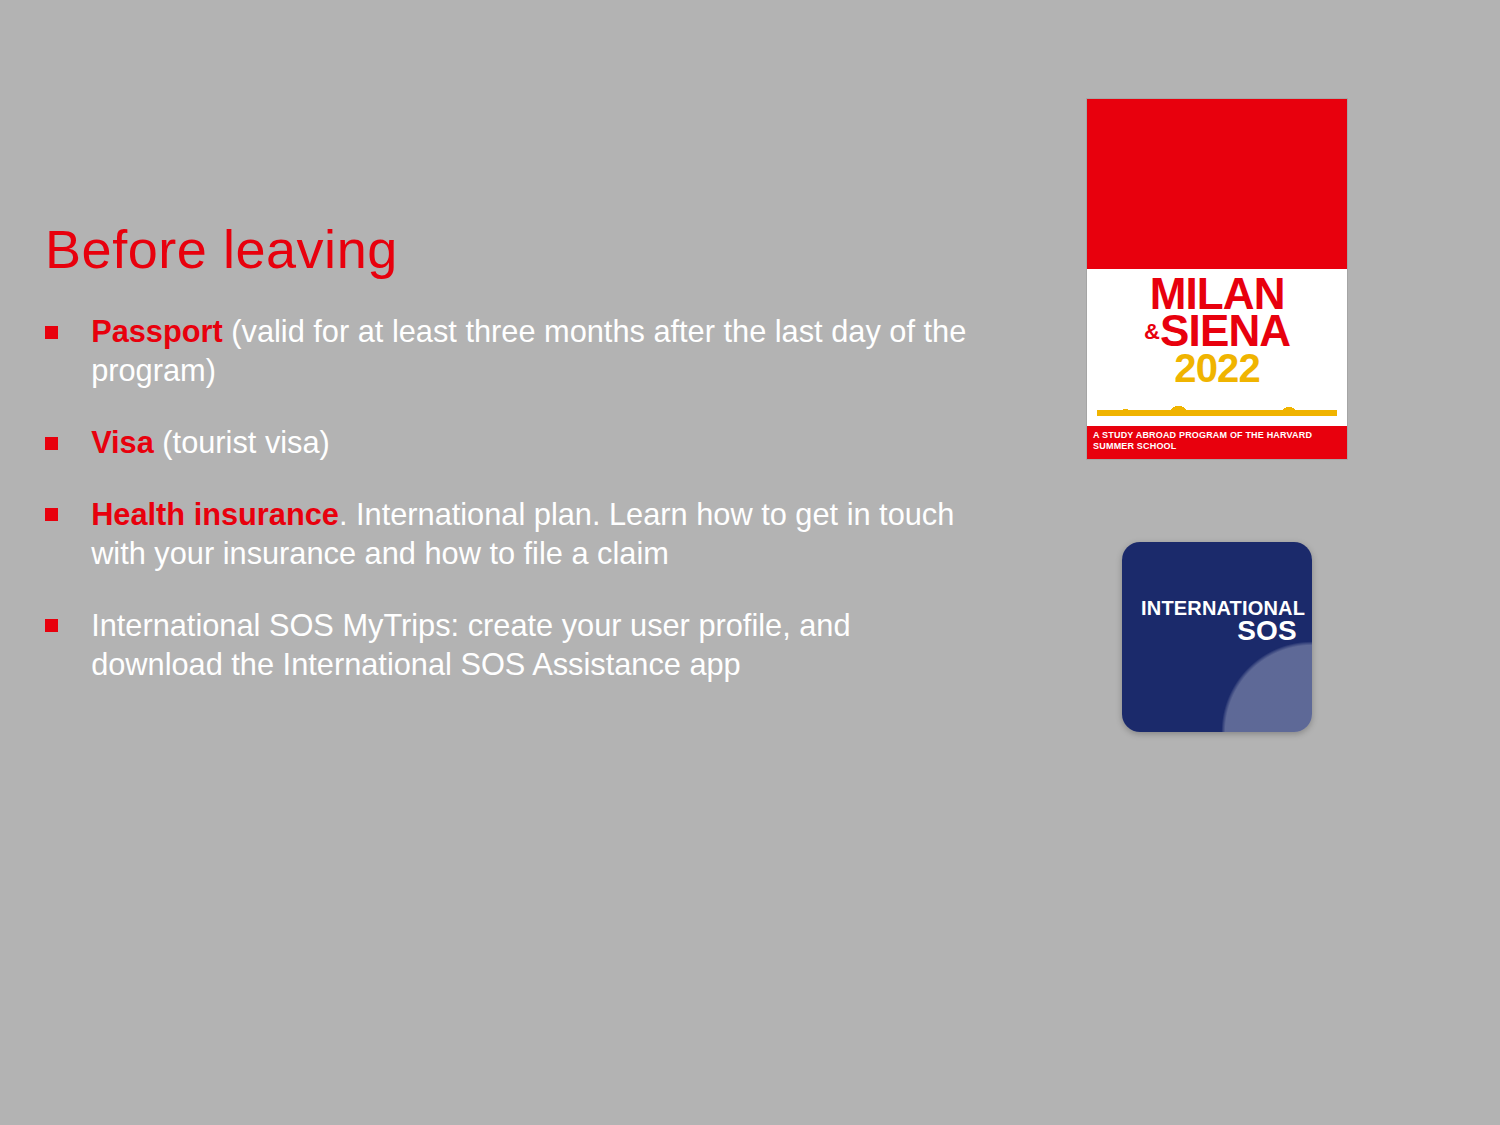Before leaving
Passport (valid for at least three months after the last day of the program)
Visa (tourist visa)
Health insurance. International plan. Learn how to get in touch with your insurance and how to file a claim
International SOS MyTrips: create your user profile, and download the International SOS Assistance app
Milan
&Siena
2022
A study abroad program of the Harvard Summer School
INTERNATIONAL
SOS